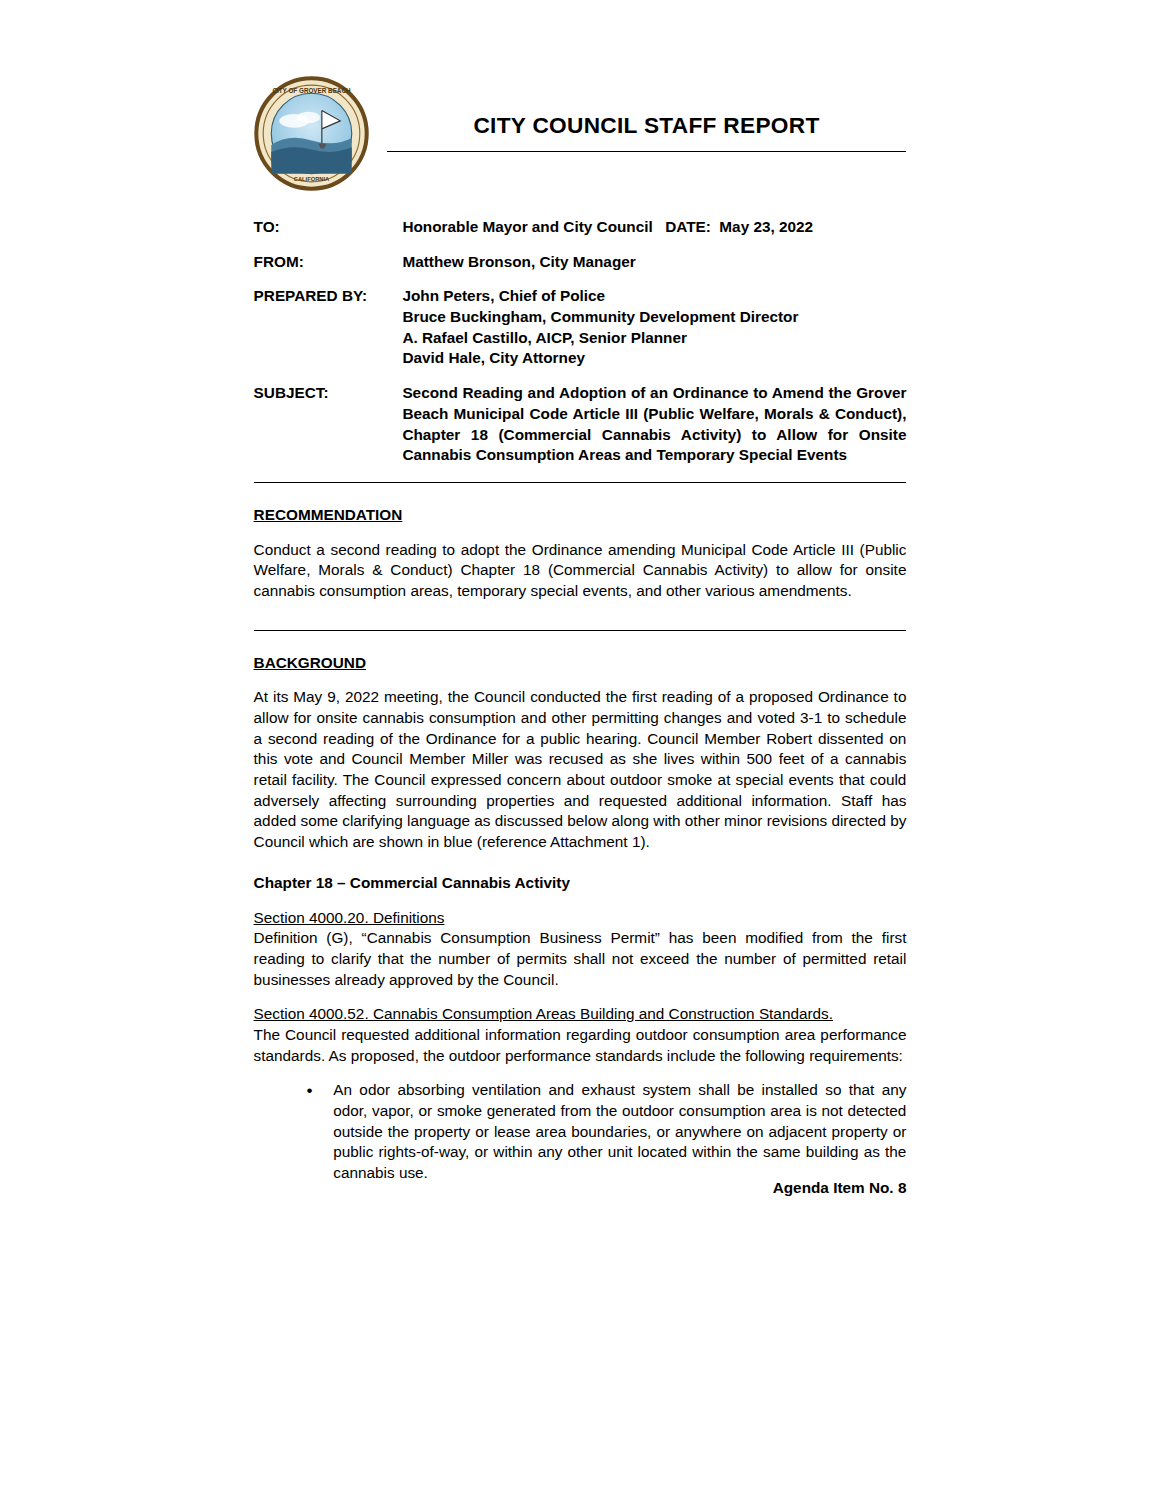CITY COUNCIL STAFF REPORT
| TO: | Honorable Mayor and City Council | DATE: May 23, 2022 |
| FROM: | Matthew Bronson, City Manager |
| PREPARED BY: | John Peters, Chief of Police Bruce Buckingham, Community Development Director A. Rafael Castillo, AICP, Senior Planner David Hale, City Attorney |
| SUBJECT: | Second Reading and Adoption of an Ordinance to Amend the Grover Beach Municipal Code Article III (Public Welfare, Morals & Conduct), Chapter 18 (Commercial Cannabis Activity) to Allow for Onsite Cannabis Consumption Areas and Temporary Special Events |
RECOMMENDATION
Conduct a second reading to adopt the Ordinance amending Municipal Code Article III (Public Welfare, Morals & Conduct) Chapter 18 (Commercial Cannabis Activity) to allow for onsite cannabis consumption areas, temporary special events, and other various amendments.
BACKGROUND
At its May 9, 2022 meeting, the Council conducted the first reading of a proposed Ordinance to allow for onsite cannabis consumption and other permitting changes and voted 3-1 to schedule a second reading of the Ordinance for a public hearing. Council Member Robert dissented on this vote and Council Member Miller was recused as she lives within 500 feet of a cannabis retail facility. The Council expressed concern about outdoor smoke at special events that could adversely affecting surrounding properties and requested additional information. Staff has added some clarifying language as discussed below along with other minor revisions directed by Council which are shown in blue (reference Attachment 1).
Chapter 18 – Commercial Cannabis Activity
Section 4000.20. Definitions
Definition (G), “Cannabis Consumption Business Permit” has been modified from the first reading to clarify that the number of permits shall not exceed the number of permitted retail businesses already approved by the Council.
Section 4000.52. Cannabis Consumption Areas Building and Construction Standards.
The Council requested additional information regarding outdoor consumption area performance standards. As proposed, the outdoor performance standards include the following requirements:
An odor absorbing ventilation and exhaust system shall be installed so that any odor, vapor, or smoke generated from the outdoor consumption area is not detected outside the property or lease area boundaries, or anywhere on adjacent property or public rights-of-way, or within any other unit located within the same building as the cannabis use.
Agenda Item No. 8